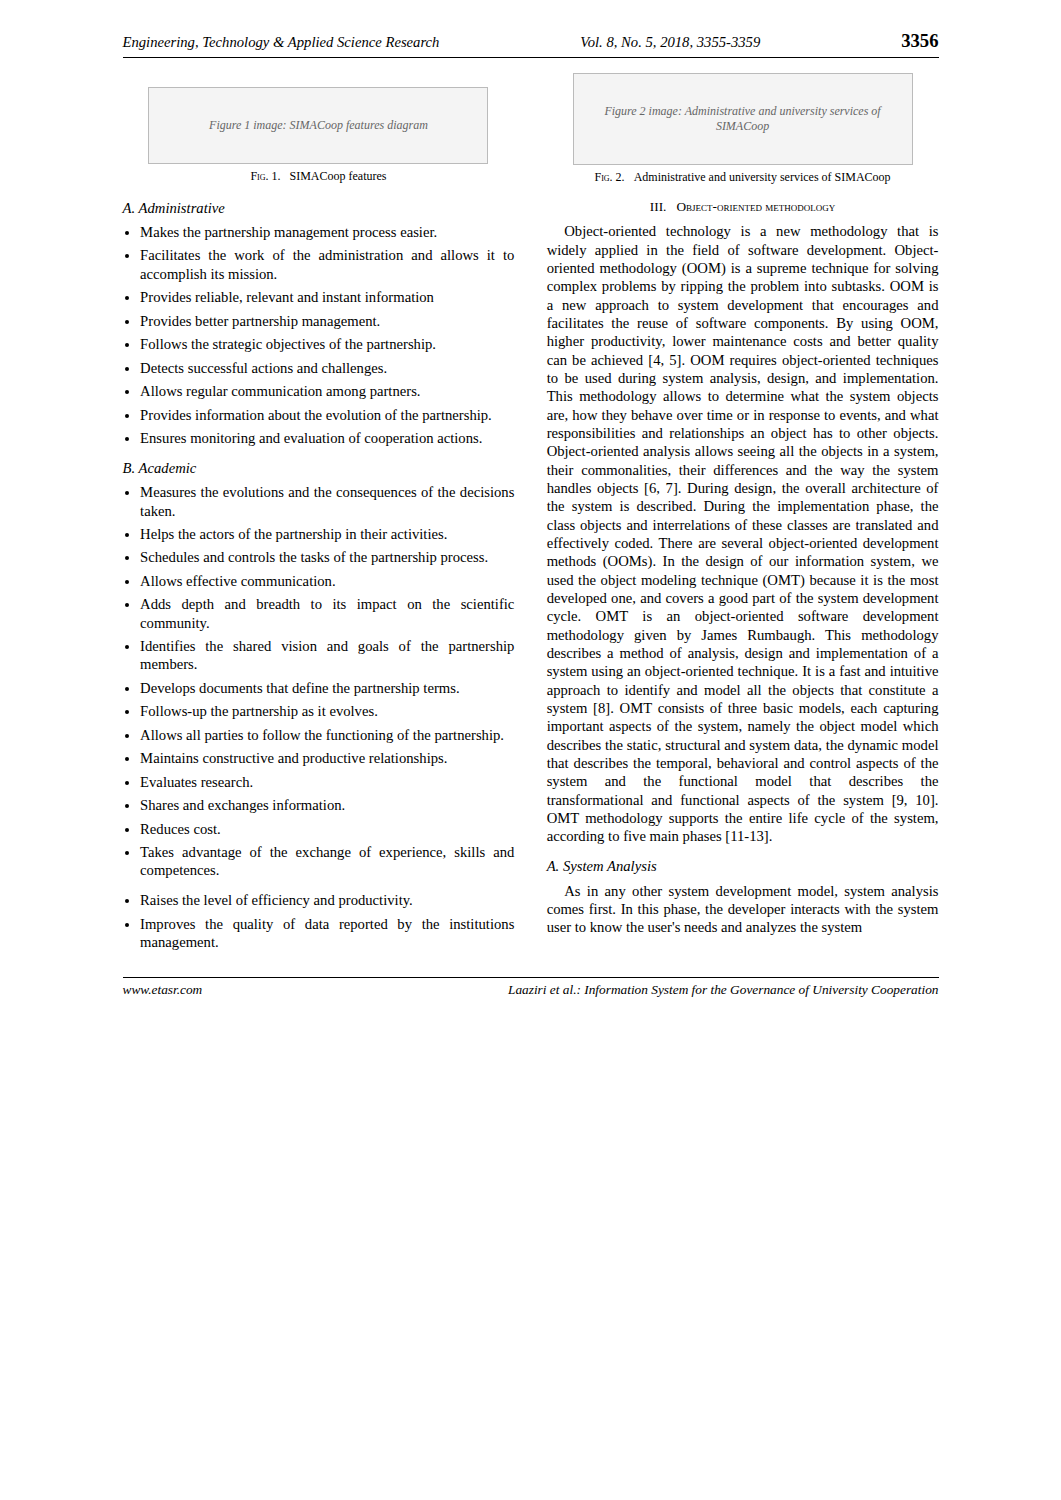Engineering, Technology & Applied Science Research Vol. 8, No. 5, 2018, 3355-3359 3356
Figure 1 image: SIMACoop features diagram
Fig. 1. SIMACoop features
A. Administrative
Makes the partnership management process easier.
Facilitates the work of the administration and allows it to accomplish its mission.
Provides reliable, relevant and instant information
Provides better partnership management.
Follows the strategic objectives of the partnership.
Detects successful actions and challenges.
Allows regular communication among partners.
Provides information about the evolution of the partnership.
Ensures monitoring and evaluation of cooperation actions.
B. Academic
Measures the evolutions and the consequences of the decisions taken.
Helps the actors of the partnership in their activities.
Schedules and controls the tasks of the partnership process.
Allows effective communication.
Adds depth and breadth to its impact on the scientific community.
Identifies the shared vision and goals of the partnership members.
Develops documents that define the partnership terms.
Follows-up the partnership as it evolves.
Allows all parties to follow the functioning of the partnership.
Maintains constructive and productive relationships.
Evaluates research.
Shares and exchanges information.
Reduces cost.
Takes advantage of the exchange of experience, skills and competences.
Raises the level of efficiency and productivity.
Improves the quality of data reported by the institutions management.
Figure 2 image: Administrative and university services of SIMACoop
Fig. 2. Administrative and university services of SIMACoop
III. Object-oriented methodology
Object-oriented technology is a new methodology that is widely applied in the field of software development. Object-oriented methodology (OOM) is a supreme technique for solving complex problems by ripping the problem into subtasks. OOM is a new approach to system development that encourages and facilitates the reuse of software components. By using OOM, higher productivity, lower maintenance costs and better quality can be achieved [4, 5]. OOM requires object-oriented techniques to be used during system analysis, design, and implementation. This methodology allows to determine what the system objects are, how they behave over time or in response to events, and what responsibilities and relationships an object has to other objects. Object-oriented analysis allows seeing all the objects in a system, their commonalities, their differences and the way the system handles objects [6, 7]. During design, the overall architecture of the system is described. During the implementation phase, the class objects and interrelations of these classes are translated and effectively coded. There are several object-oriented development methods (OOMs). In the design of our information system, we used the object modeling technique (OMT) because it is the most developed one, and covers a good part of the system development cycle. OMT is an object-oriented software development methodology given by James Rumbaugh. This methodology describes a method of analysis, design and implementation of a system using an object-oriented technique. It is a fast and intuitive approach to identify and model all the objects that constitute a system [8]. OMT consists of three basic models, each capturing important aspects of the system, namely the object model which describes the static, structural and system data, the dynamic model that describes the temporal, behavioral and control aspects of the system and the functional model that describes the transformational and functional aspects of the system [9, 10]. OMT methodology supports the entire life cycle of the system, according to five main phases [11-13].
A. System Analysis
As in any other system development model, system analysis comes first. In this phase, the developer interacts with the system user to know the user's needs and analyzes the system
www.etasr.com Laaziri et al.: Information System for the Governance of University Cooperation